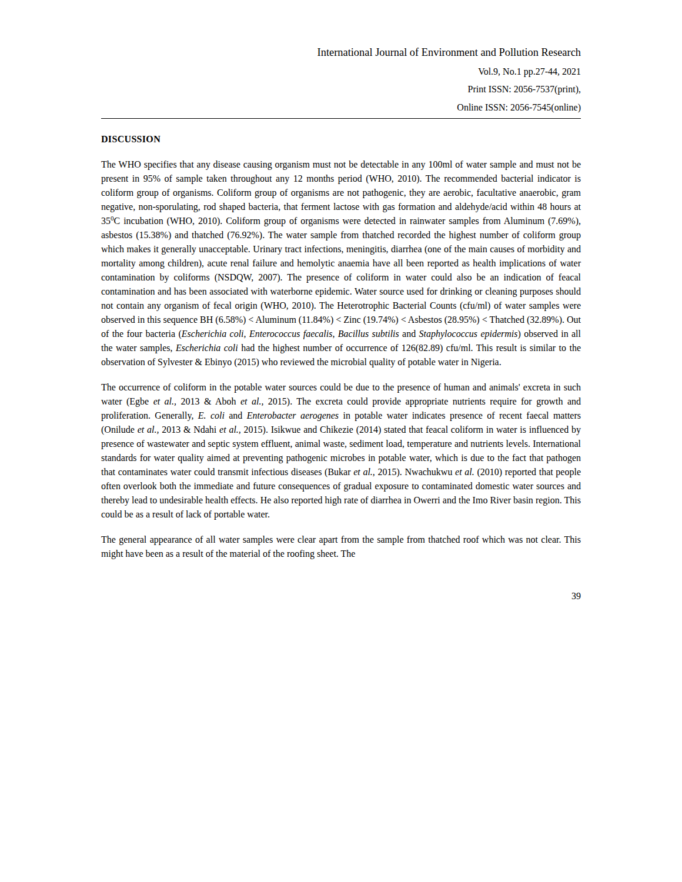International Journal of Environment and Pollution Research Vol.9, No.1 pp.27-44, 2021 Print ISSN: 2056-7537(print), Online ISSN: 2056-7545(online)
DISCUSSION
The WHO specifies that any disease causing organism must not be detectable in any 100ml of water sample and must not be present in 95% of sample taken throughout any 12 months period (WHO, 2010). The recommended bacterial indicator is coliform group of organisms. Coliform group of organisms are not pathogenic, they are aerobic, facultative anaerobic, gram negative, non-sporulating, rod shaped bacteria, that ferment lactose with gas formation and aldehyde/acid within 48 hours at 350C incubation (WHO, 2010). Coliform group of organisms were detected in rainwater samples from Aluminum (7.69%), asbestos (15.38%) and thatched (76.92%). The water sample from thatched recorded the highest number of coliform group which makes it generally unacceptable. Urinary tract infections, meningitis, diarrhea (one of the main causes of morbidity and mortality among children), acute renal failure and hemolytic anaemia have all been reported as health implications of water contamination by coliforms (NSDQW, 2007). The presence of coliform in water could also be an indication of feacal contamination and has been associated with waterborne epidemic. Water source used for drinking or cleaning purposes should not contain any organism of fecal origin (WHO, 2010). The Heterotrophic Bacterial Counts (cfu/ml) of water samples were observed in this sequence BH (6.58%) < Aluminum (11.84%) < Zinc (19.74%) < Asbestos (28.95%) < Thatched (32.89%). Out of the four bacteria (Escherichia coli, Enterococcus faecalis, Bacillus subtilis and Staphylococcus epidermis) observed in all the water samples, Escherichia coli had the highest number of occurrence of 126(82.89) cfu/ml. This result is similar to the observation of Sylvester & Ebinyo (2015) who reviewed the microbial quality of potable water in Nigeria.
The occurrence of coliform in the potable water sources could be due to the presence of human and animals' excreta in such water (Egbe et al., 2013 & Aboh et al., 2015). The excreta could provide appropriate nutrients require for growth and proliferation. Generally, E. coli and Enterobacter aerogenes in potable water indicates presence of recent faecal matters (Onilude et al., 2013 & Ndahi et al., 2015). Isikwue and Chikezie (2014) stated that feacal coliform in water is influenced by presence of wastewater and septic system effluent, animal waste, sediment load, temperature and nutrients levels. International standards for water quality aimed at preventing pathogenic microbes in potable water, which is due to the fact that pathogen that contaminates water could transmit infectious diseases (Bukar et al., 2015). Nwachukwu et al. (2010) reported that people often overlook both the immediate and future consequences of gradual exposure to contaminated domestic water sources and thereby lead to undesirable health effects. He also reported high rate of diarrhea in Owerri and the Imo River basin region. This could be as a result of lack of portable water.
The general appearance of all water samples were clear apart from the sample from thatched roof which was not clear. This might have been as a result of the material of the roofing sheet. The
39